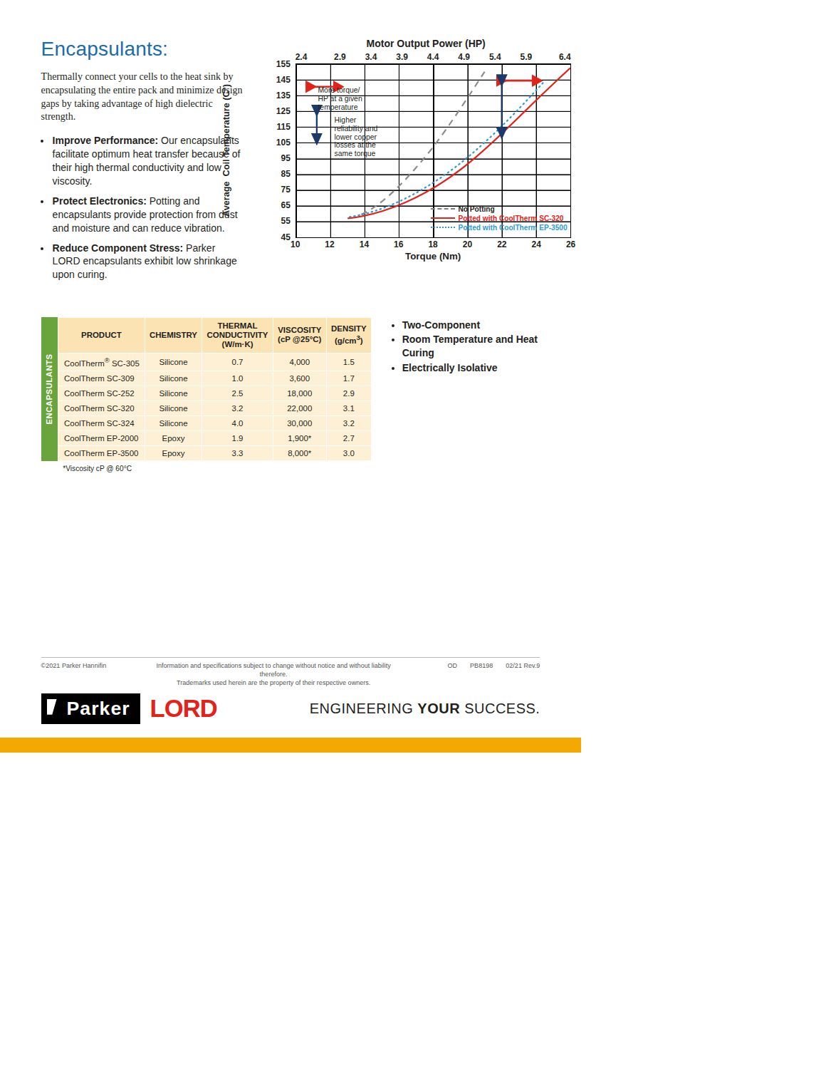Encapsulants:
Thermally connect your cells to the heat sink by encapsulating the entire pack and minimize design gaps by taking advantage of high dielectric strength.
Improve Performance: Our encapsulants facilitate optimum heat transfer because of their high thermal conductivity and low viscosity.
Protect Electronics: Potting and encapsulants provide protection from dust and moisture and can reduce vibration.
Reduce Component Stress: Parker LORD encapsulants exhibit low shrinkage upon curing.
Motor Output Power (HP)
2.42.93.43.94.44.95.45.96.4
Average Coil Temperature (C°)
155 145 135 125 115 105 95 85 75 65 55 45
More torque/
HP at a given
temperature
Higher
reliability and
lower copper
losses at the
same torque
No Potting
Potted with CoolTherm SC-320
Potted with CoolTherm EP-3500
10 12 14 16 18 20 22 24 26
Torque (Nm)
ENCAPSULANTS
| PRODUCT | CHEMISTRY | THERMAL CONDUCTIVITY (W/m·K) | VISCOSITY (cP @25°C) | DENSITY (g/cm 3 ) |
| --- | --- | --- | --- | --- |
| CoolTherm ® SC-305 | Silicone | 0.7 | 4,000 | 1.5 |
| CoolTherm SC-309 | Silicone | 1.0 | 3,600 | 1.7 |
| CoolTherm SC-252 | Silicone | 2.5 | 18,000 | 2.9 |
| CoolTherm SC-320 | Silicone | 3.2 | 22,000 | 3.1 |
| CoolTherm SC-324 | Silicone | 4.0 | 30,000 | 3.2 |
| CoolTherm EP-2000 | Epoxy | 1.9 | 1,900* | 2.7 |
| CoolTherm EP-3500 | Epoxy | 3.3 | 8,000* | 3.0 |
*Viscosity cP @ 60°C
Two-Component
Room Temperature and Heat Curing
Electrically Isolative
©2021 Parker Hannifin
Information and specifications subject to change without notice and without liability therefore.
Trademarks used herein are the property of their respective owners.
OD PB819802/21 Rev.9
Parker
LORD
ENGINEERING YOUR SUCCESS.